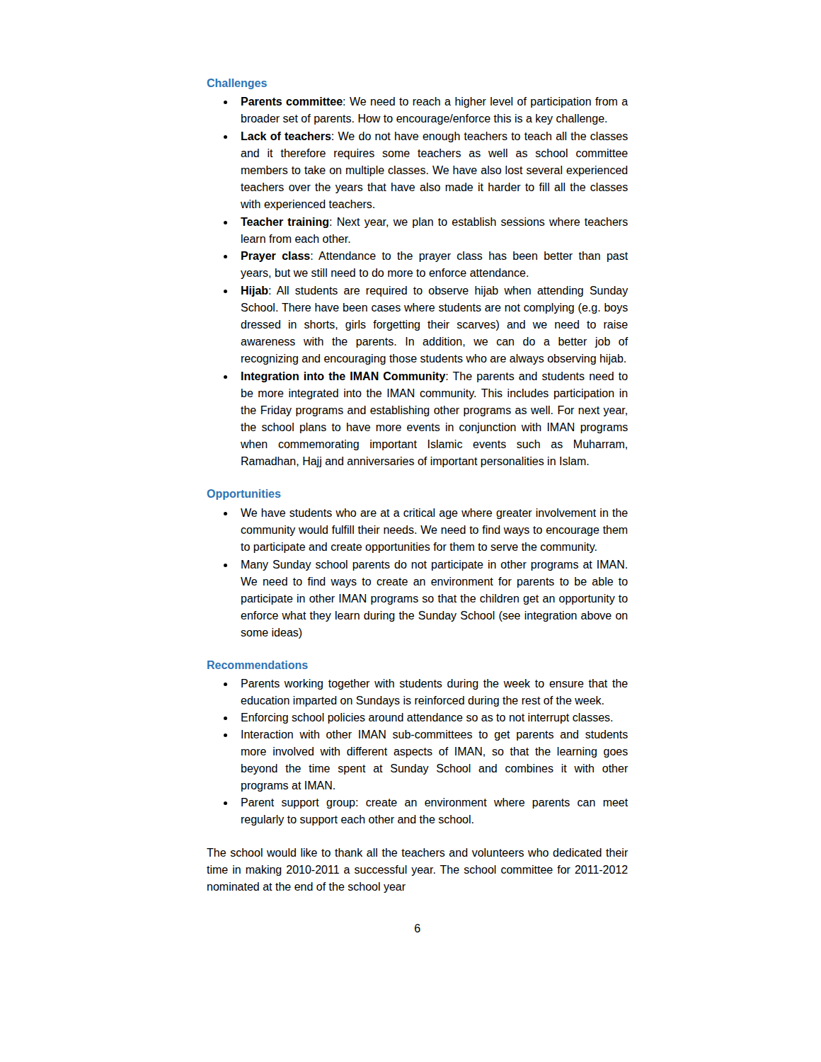Challenges
Parents committee: We need to reach a higher level of participation from a broader set of parents. How to encourage/enforce this is a key challenge.
Lack of teachers: We do not have enough teachers to teach all the classes and it therefore requires some teachers as well as school committee members to take on multiple classes. We have also lost several experienced teachers over the years that have also made it harder to fill all the classes with experienced teachers.
Teacher training: Next year, we plan to establish sessions where teachers learn from each other.
Prayer class: Attendance to the prayer class has been better than past years, but we still need to do more to enforce attendance.
Hijab: All students are required to observe hijab when attending Sunday School. There have been cases where students are not complying (e.g. boys dressed in shorts, girls forgetting their scarves) and we need to raise awareness with the parents. In addition, we can do a better job of recognizing and encouraging those students who are always observing hijab.
Integration into the IMAN Community: The parents and students need to be more integrated into the IMAN community. This includes participation in the Friday programs and establishing other programs as well. For next year, the school plans to have more events in conjunction with IMAN programs when commemorating important Islamic events such as Muharram, Ramadhan, Hajj and anniversaries of important personalities in Islam.
Opportunities
We have students who are at a critical age where greater involvement in the community would fulfill their needs. We need to find ways to encourage them to participate and create opportunities for them to serve the community.
Many Sunday school parents do not participate in other programs at IMAN. We need to find ways to create an environment for parents to be able to participate in other IMAN programs so that the children get an opportunity to enforce what they learn during the Sunday School (see integration above on some ideas)
Recommendations
Parents working together with students during the week to ensure that the education imparted on Sundays is reinforced during the rest of the week.
Enforcing school policies around attendance so as to not interrupt classes.
Interaction with other IMAN sub-committees to get parents and students more involved with different aspects of IMAN, so that the learning goes beyond the time spent at Sunday School and combines it with other programs at IMAN.
Parent support group: create an environment where parents can meet regularly to support each other and the school.
The school would like to thank all the teachers and volunteers who dedicated their time in making 2010-2011 a successful year. The school committee for 2011-2012 nominated at the end of the school year
6